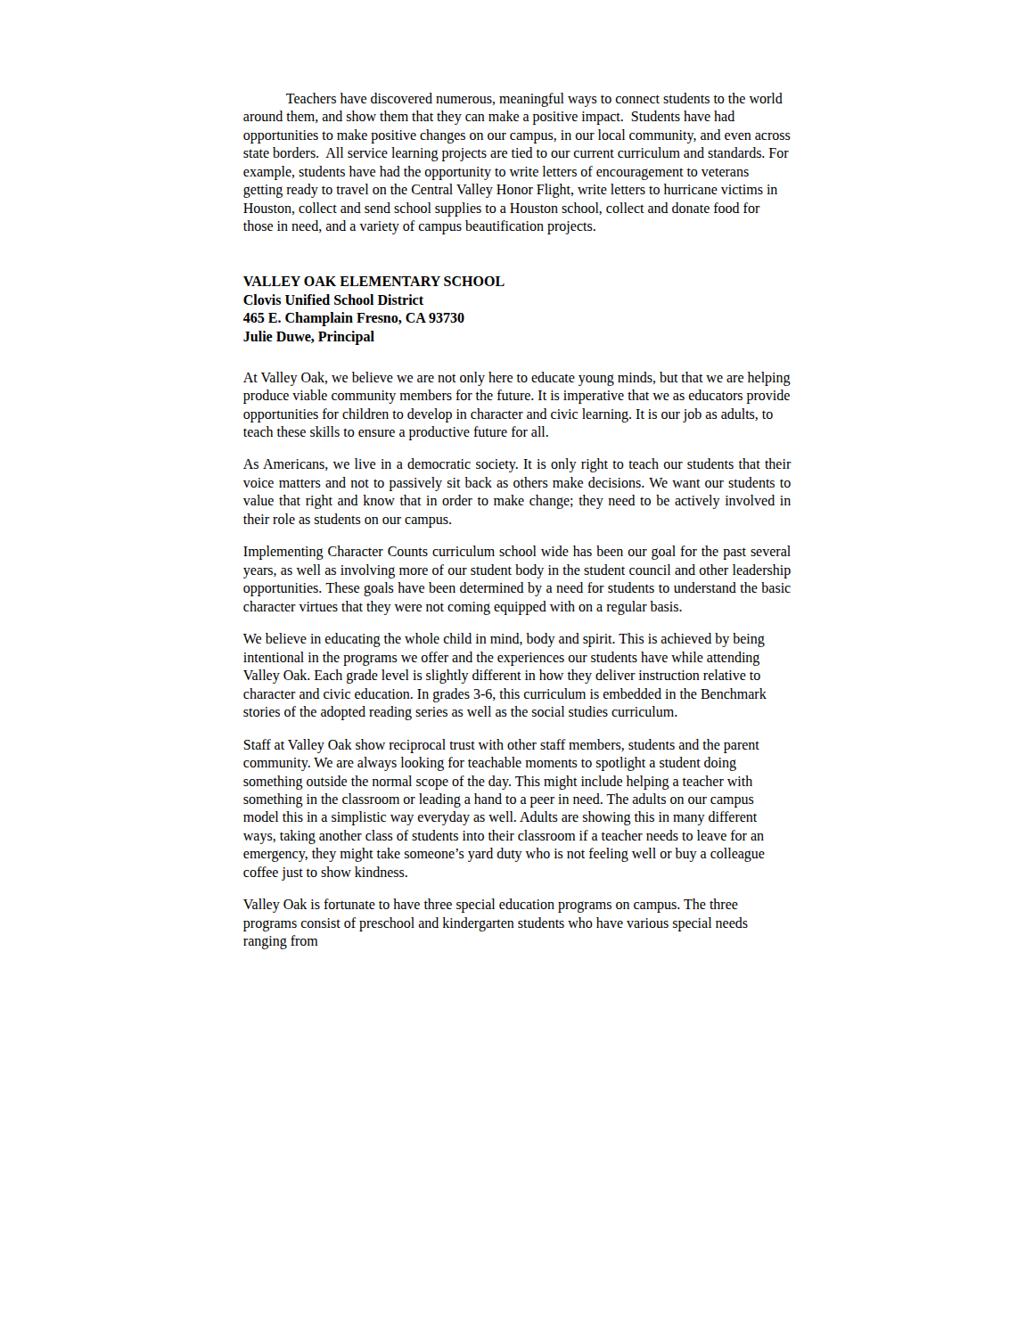Teachers have discovered numerous, meaningful ways to connect students to the world around them, and show them that they can make a positive impact. Students have had opportunities to make positive changes on our campus, in our local community, and even across state borders. All service learning projects are tied to our current curriculum and standards. For example, students have had the opportunity to write letters of encouragement to veterans getting ready to travel on the Central Valley Honor Flight, write letters to hurricane victims in Houston, collect and send school supplies to a Houston school, collect and donate food for those in need, and a variety of campus beautification projects.
VALLEY OAK ELEMENTARY SCHOOL Clovis Unified School District 465 E. Champlain Fresno, CA 93730 Julie Duwe, Principal
At Valley Oak, we believe we are not only here to educate young minds, but that we are helping produce viable community members for the future. It is imperative that we as educators provide opportunities for children to develop in character and civic learning. It is our job as adults, to teach these skills to ensure a productive future for all.
As Americans, we live in a democratic society. It is only right to teach our students that their voice matters and not to passively sit back as others make decisions. We want our students to value that right and know that in order to make change; they need to be actively involved in their role as students on our campus.
Implementing Character Counts curriculum school wide has been our goal for the past several years, as well as involving more of our student body in the student council and other leadership opportunities. These goals have been determined by a need for students to understand the basic character virtues that they were not coming equipped with on a regular basis.
We believe in educating the whole child in mind, body and spirit. This is achieved by being intentional in the programs we offer and the experiences our students have while attending Valley Oak. Each grade level is slightly different in how they deliver instruction relative to character and civic education. In grades 3-6, this curriculum is embedded in the Benchmark stories of the adopted reading series as well as the social studies curriculum.
Staff at Valley Oak show reciprocal trust with other staff members, students and the parent community. We are always looking for teachable moments to spotlight a student doing something outside the normal scope of the day. This might include helping a teacher with something in the classroom or leading a hand to a peer in need. The adults on our campus model this in a simplistic way everyday as well. Adults are showing this in many different ways, taking another class of students into their classroom if a teacher needs to leave for an emergency, they might take someone’s yard duty who is not feeling well or buy a colleague coffee just to show kindness.
Valley Oak is fortunate to have three special education programs on campus. The three programs consist of preschool and kindergarten students who have various special needs ranging from